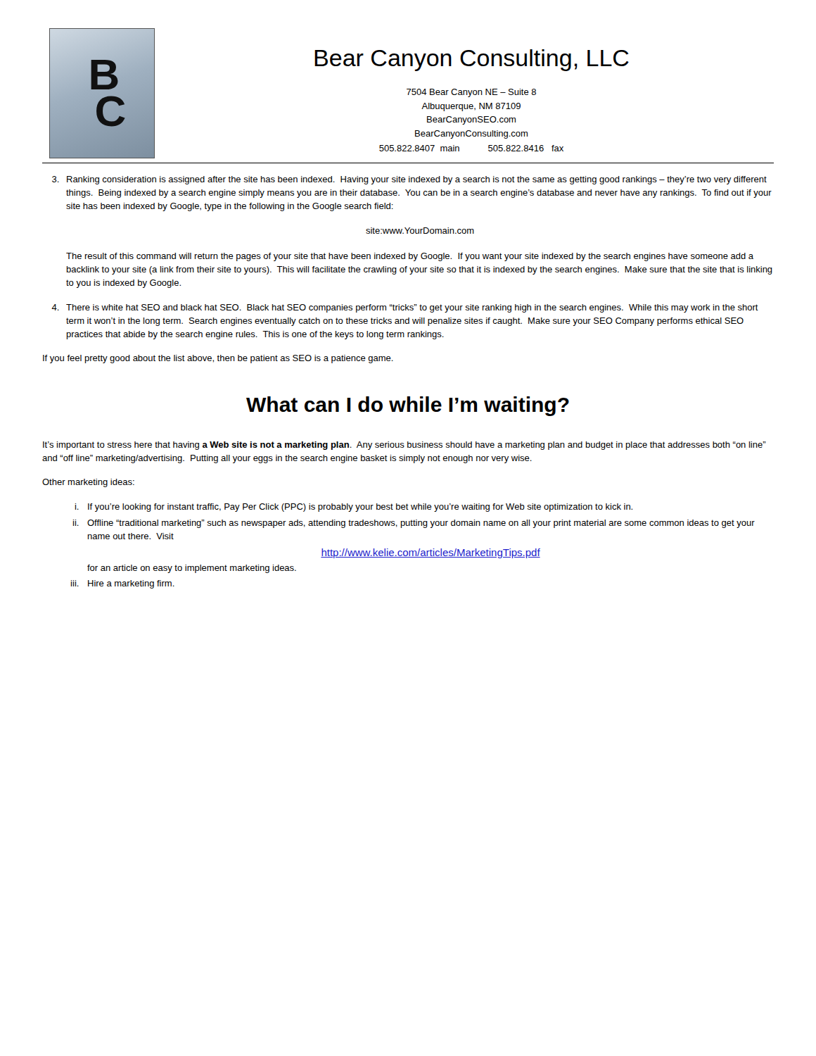B C
Bear Canyon Consulting, LLC
7504 Bear Canyon NE – Suite 8
Albuquerque, NM 87109
BearCanyonSEO.com
BearCanyonConsulting.com
505.822.8407 main 505.822.8416 fax
Ranking consideration is assigned after the site has been indexed. Having your site indexed by a search is not the same as getting good rankings – they’re two very different things. Being indexed by a search engine simply means you are in their database. You can be in a search engine’s database and never have any rankings. To find out if your site has been indexed by Google, type in the following in the Google search field:
site:www.YourDomain.com
The result of this command will return the pages of your site that have been indexed by Google. If you want your site indexed by the search engines have someone add a backlink to your site (a link from their site to yours). This will facilitate the crawling of your site so that it is indexed by the search engines. Make sure that the site that is linking to you is indexed by Google.
There is white hat SEO and black hat SEO. Black hat SEO companies perform “tricks” to get your site ranking high in the search engines. While this may work in the short term it won’t in the long term. Search engines eventually catch on to these tricks and will penalize sites if caught. Make sure your SEO Company performs ethical SEO practices that abide by the search engine rules. This is one of the keys to long term rankings.
If you feel pretty good about the list above, then be patient as SEO is a patience game.
What can I do while I’m waiting?
It’s important to stress here that having a Web site is not a marketing plan. Any serious business should have a marketing plan and budget in place that addresses both “on line” and “off line” marketing/advertising. Putting all your eggs in the search engine basket is simply not enough nor very wise.
Other marketing ideas:
If you’re looking for instant traffic, Pay Per Click (PPC) is probably your best bet while you’re waiting for Web site optimization to kick in.
Offline “traditional marketing” such as newspaper ads, attending tradeshows, putting your domain name on all your print material are some common ideas to get your name out there. Visit
http://www.kelie.com/articles/MarketingTips.pdf
for an article on easy to implement marketing ideas.
Hire a marketing firm.